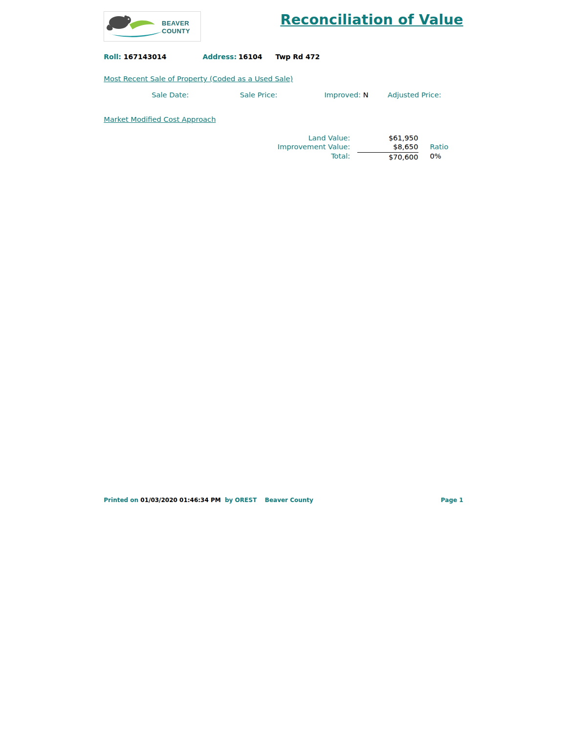BEAVER COUNTY
Reconciliation of Value
Roll: 167143014 Address: 16104 Twp Rd 472
Most Recent Sale of Property (Coded as a Used Sale)
Sale Date: Sale Price: Improved: N Adjusted Price:
Market Modified Cost Approach
Land Value:
Improvement Value:
Total:
$61,950
$8,650 $70,600
Ratio
0%
Printed on 01/03/2020 01:46:34 PM by OREST Beaver County
Page 1